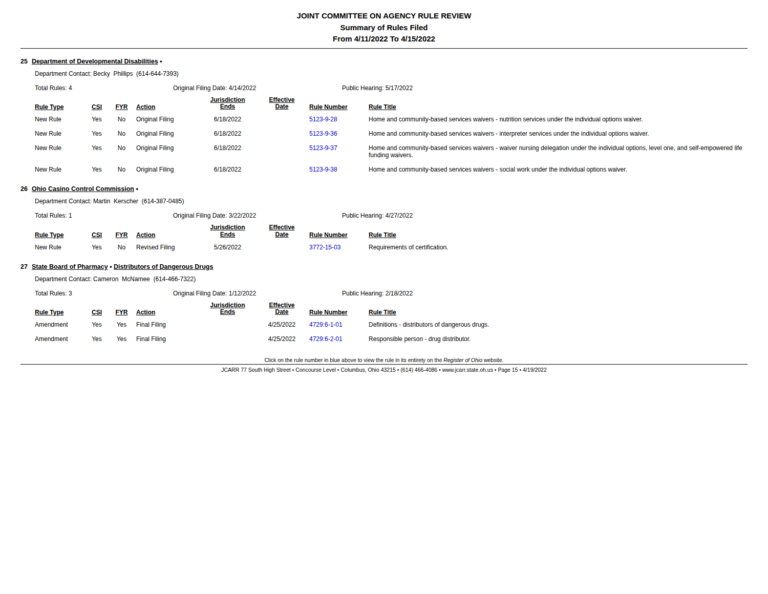JOINT COMMITTEE ON AGENCY RULE REVIEW
Summary of Rules Filed
From 4/11/2022 To 4/15/2022
25 Department of Developmental Disabilities •
Department Contact: Becky Phillips (614-644-7393)
Total Rules: 4
Original Filing Date: 4/14/2022
Public Hearing: 5/17/2022
| Rule Type | CSI | FYR | Action | Jurisdiction Ends | Effective Date | Rule Number | Rule Title |
| --- | --- | --- | --- | --- | --- | --- | --- |
| New Rule | Yes | No | Original Filing | 6/18/2022 | | 5123-9-28 | Home and community-based services waivers - nutrition services under the individual options waiver. |
| New Rule | Yes | No | Original Filing | 6/18/2022 | | 5123-9-36 | Home and community-based services waivers - interpreter services under the individual options waiver. |
| New Rule | Yes | No | Original Filing | 6/18/2022 | | 5123-9-37 | Home and community-based services waivers - waiver nursing delegation under the individual options, level one, and self-empowered life funding waivers. |
| New Rule | Yes | No | Original Filing | 6/18/2022 | | 5123-9-38 | Home and community-based services waivers - social work under the individual options waiver. |
26 Ohio Casino Control Commission •
Department Contact: Martin Kerscher (614-387-0485)
Total Rules: 1
Original Filing Date: 3/22/2022
Public Hearing: 4/27/2022
| Rule Type | CSI | FYR | Action | Jurisdiction Ends | Effective Date | Rule Number | Rule Title |
| --- | --- | --- | --- | --- | --- | --- | --- |
| New Rule | Yes | No | Revised Filing | 5/26/2022 | | 3772-15-03 | Requirements of certification. |
27 State Board of Pharmacy • Distributors of Dangerous Drugs
Department Contact: Cameron McNamee (614-466-7322)
Total Rules: 3
Original Filing Date: 1/12/2022
Public Hearing: 2/18/2022
| Rule Type | CSI | FYR | Action | Jurisdiction Ends | Effective Date | Rule Number | Rule Title |
| --- | --- | --- | --- | --- | --- | --- | --- |
| Amendment | Yes | Yes | Final Filing | | 4/25/2022 | 4729:6-1-01 | Definitions - distributors of dangerous drugs. |
| Amendment | Yes | Yes | Final Filing | | 4/25/2022 | 4729:6-2-01 | Responsible person - drug distributor. |
Click on the rule number in blue above to view the rule in its entirety on the Register of Ohio website.
JCARR 77 South High Street • Concourse Level • Columbus, Ohio 43215 • (614) 466-4086 • www.jcarr.state.oh.us • Page 15 • 4/19/2022